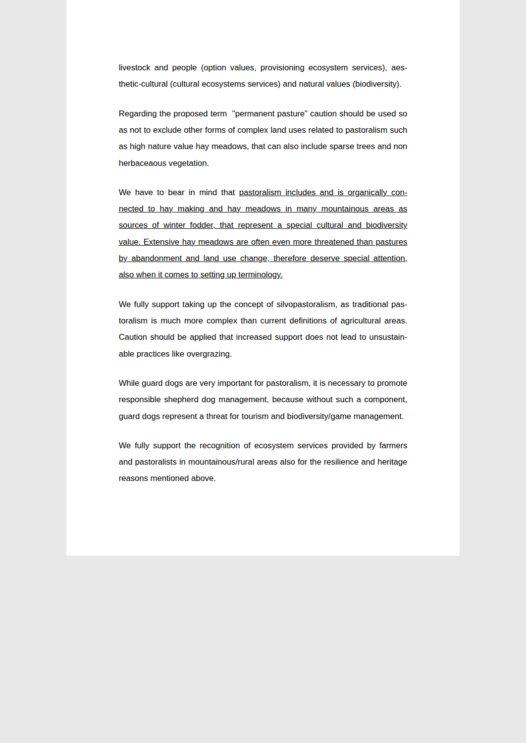livestock and people (option values, provisioning ecosystem services), aesthetic-cultural (cultural ecosystems services) and natural values (biodiversity).
Regarding the proposed term "permanent pasture" caution should be used so as not to exclude other forms of complex land uses related to pastoralism such as high nature value hay meadows, that can also include sparse trees and non herbaceaous vegetation.
We have to bear in mind that pastoralism includes and is organically connected to hay making and hay meadows in many mountainous areas as sources of winter fodder, that represent a special cultural and biodiversity value. Extensive hay meadows are often even more threatened than pastures by abandonment and land use change, therefore deserve special attention, also when it comes to setting up terminology.
We fully support taking up the concept of silvopastoralism, as traditional pastoralism is much more complex than current definitions of agricultural areas. Caution should be applied that increased support does not lead to unsustainable practices like overgrazing.
While guard dogs are very important for pastoralism, it is necessary to promote responsible shepherd dog management, because without such a component, guard dogs represent a threat for tourism and biodiversity/game management.
We fully support the recognition of ecosystem services provided by farmers and pastoralists in mountainous/rural areas also for the resilience and heritage reasons mentioned above.